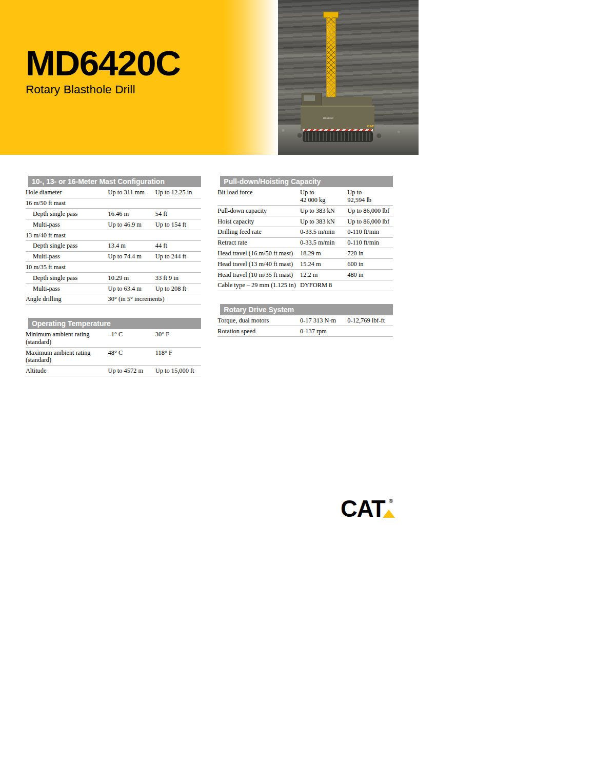MD6420C
CAT
MD6420C
Rotary Blasthole Drill
10-, 13- or 16-Meter Mast Configuration
| Hole diameter | Up to 311 mm | Up to 12.25 in |
| 16 m/50 ft mast |
| Depth single pass | 16.46 m | 54 ft |
| Multi-pass | Up to 46.9 m | Up to 154 ft |
| 13 m/40 ft mast |
| Depth single pass | 13.4 m | 44 ft |
| Multi-pass | Up to 74.4 m | Up to 244 ft |
| 10 m/35 ft mast |
| Depth single pass | 10.29 m | 33 ft 9 in |
| Multi-pass | Up to 63.4 m | Up to 208 ft |
| Angle drilling | 30° (in 5° increments) |
Operating Temperature
| Minimum ambient rating (standard) | –1° C | 30° F |
| Maximum ambient rating (standard) | 48° C | 118° F |
| Altitude | Up to 4572 m | Up to 15,000 ft |
Pull-down/Hoisting Capacity
| Bit load force | Up to 42 000 kg | Up to 92,594 lb |
| Pull-down capacity | Up to 383 kN | Up to 86,000 lbf |
| Hoist capacity | Up to 383 kN | Up to 86,000 lbf |
| Drilling feed rate | 0-33.5 m/min | 0-110 ft/min |
| Retract rate | 0-33.5 m/min | 0-110 ft/min |
| Head travel (16 m/50 ft mast) | 18.29 m | 720 in |
| Head travel (13 m/40 ft mast) | 15.24 m | 600 in |
| Head travel (10 m/35 ft mast) | 12.2 m | 480 in |
| Cable type – 29 mm (1.125 in) | DYFORM 8 |
Rotary Drive System
| Torque, dual motors | 0-17 313 N·m | 0-12,769 lbf-ft |
| Rotation speed | 0-137 rpm |
CAT ®